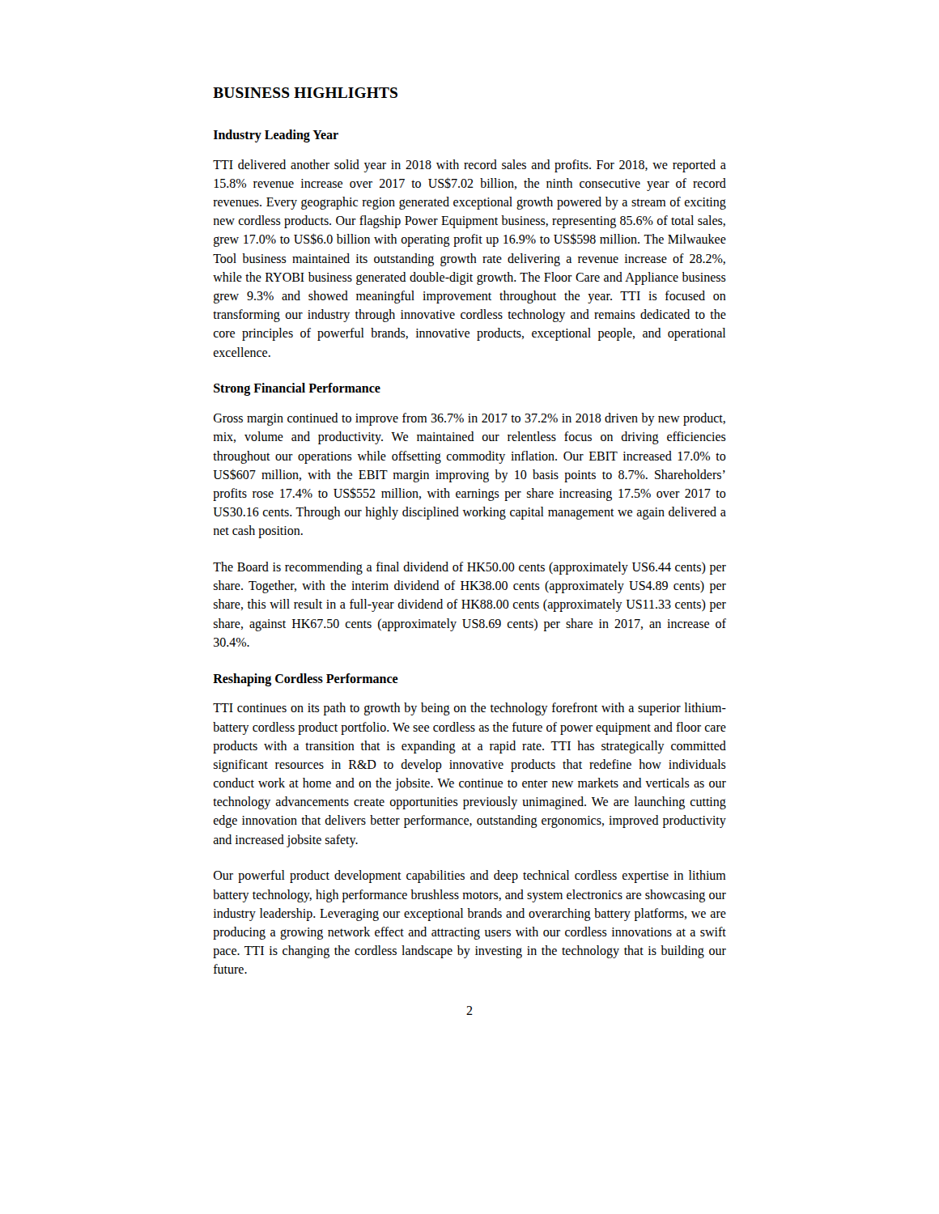BUSINESS HIGHLIGHTS
Industry Leading Year
TTI delivered another solid year in 2018 with record sales and profits. For 2018, we reported a 15.8% revenue increase over 2017 to US$7.02 billion, the ninth consecutive year of record revenues. Every geographic region generated exceptional growth powered by a stream of exciting new cordless products. Our flagship Power Equipment business, representing 85.6% of total sales, grew 17.0% to US$6.0 billion with operating profit up 16.9% to US$598 million. The Milwaukee Tool business maintained its outstanding growth rate delivering a revenue increase of 28.2%, while the RYOBI business generated double-digit growth. The Floor Care and Appliance business grew 9.3% and showed meaningful improvement throughout the year. TTI is focused on transforming our industry through innovative cordless technology and remains dedicated to the core principles of powerful brands, innovative products, exceptional people, and operational excellence.
Strong Financial Performance
Gross margin continued to improve from 36.7% in 2017 to 37.2% in 2018 driven by new product, mix, volume and productivity. We maintained our relentless focus on driving efficiencies throughout our operations while offsetting commodity inflation. Our EBIT increased 17.0% to US$607 million, with the EBIT margin improving by 10 basis points to 8.7%. Shareholders’ profits rose 17.4% to US$552 million, with earnings per share increasing 17.5% over 2017 to US30.16 cents. Through our highly disciplined working capital management we again delivered a net cash position.
The Board is recommending a final dividend of HK50.00 cents (approximately US6.44 cents) per share. Together, with the interim dividend of HK38.00 cents (approximately US4.89 cents) per share, this will result in a full-year dividend of HK88.00 cents (approximately US11.33 cents) per share, against HK67.50 cents (approximately US8.69 cents) per share in 2017, an increase of 30.4%.
Reshaping Cordless Performance
TTI continues on its path to growth by being on the technology forefront with a superior lithium-battery cordless product portfolio. We see cordless as the future of power equipment and floor care products with a transition that is expanding at a rapid rate. TTI has strategically committed significant resources in R&D to develop innovative products that redefine how individuals conduct work at home and on the jobsite. We continue to enter new markets and verticals as our technology advancements create opportunities previously unimagined. We are launching cutting edge innovation that delivers better performance, outstanding ergonomics, improved productivity and increased jobsite safety.
Our powerful product development capabilities and deep technical cordless expertise in lithium battery technology, high performance brushless motors, and system electronics are showcasing our industry leadership. Leveraging our exceptional brands and overarching battery platforms, we are producing a growing network effect and attracting users with our cordless innovations at a swift pace. TTI is changing the cordless landscape by investing in the technology that is building our future.
2